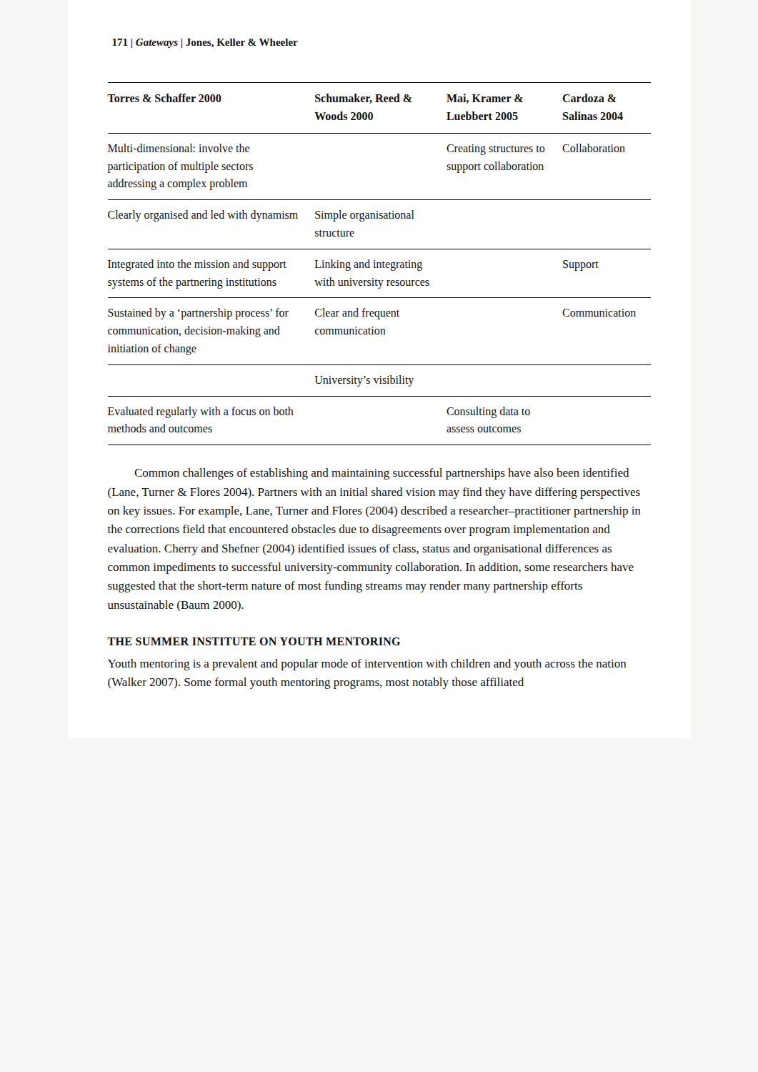171 | Gateways | Jones, Keller & Wheeler
| Torres & Schaffer 2000 | Schumaker, Reed & Woods 2000 | Mai, Kramer & Luebbert 2005 | Cardoza & Salinas 2004 |
| --- | --- | --- | --- |
| Multi-dimensional: involve the participation of multiple sectors addressing a complex problem | | Creating structures to support collaboration | Collaboration |
| Clearly organised and led with dynamism | Simple organisational structure | | |
| Integrated into the mission and support systems of the partnering institutions | Linking and integrating with university resources | | Support |
| Sustained by a ‘partnership process’ for communication, decision-making and initiation of change | Clear and frequent communication | | Communication |
| | University’s visibility | | |
| Evaluated regularly with a focus on both methods and outcomes | | Consulting data to assess outcomes | |
Common challenges of establishing and maintaining successful partnerships have also been identified (Lane, Turner & Flores 2004). Partners with an initial shared vision may find they have differing perspectives on key issues. For example, Lane, Turner and Flores (2004) described a researcher–practitioner partnership in the corrections field that encountered obstacles due to disagreements over program implementation and evaluation. Cherry and Shefner (2004) identified issues of class, status and organisational differences as common impediments to successful university-community collaboration. In addition, some researchers have suggested that the short-term nature of most funding streams may render many partnership efforts unsustainable (Baum 2000).
The Summer Institute on Youth Mentoring
Youth mentoring is a prevalent and popular mode of intervention with children and youth across the nation (Walker 2007). Some formal youth mentoring programs, most notably those affiliated